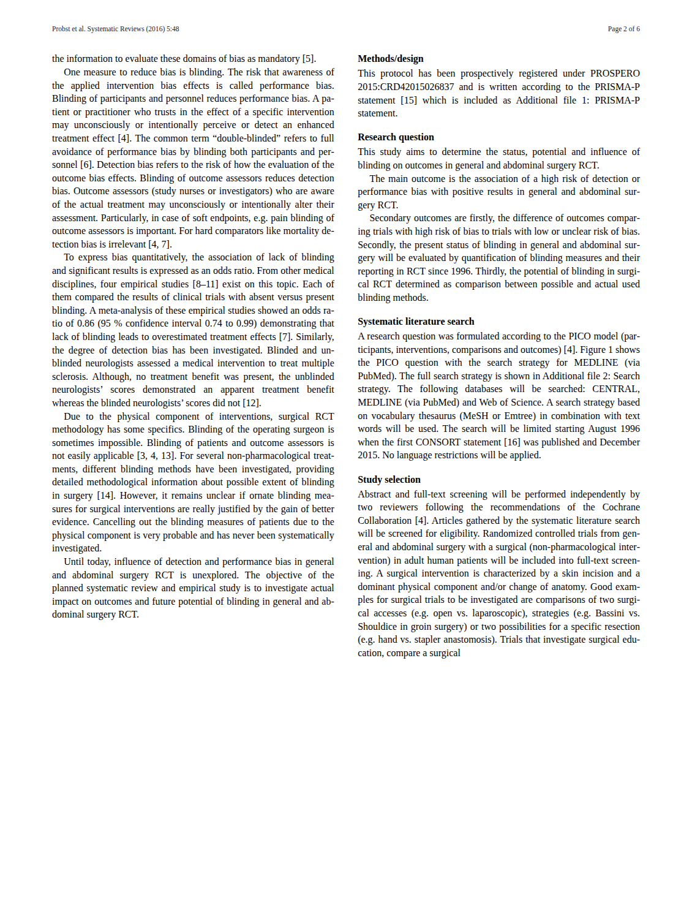Probst et al. Systematic Reviews (2016) 5:48 Page 2 of 6
the information to evaluate these domains of bias as mandatory [5].
One measure to reduce bias is blinding. The risk that awareness of the applied intervention bias effects is called performance bias. Blinding of participants and personnel reduces performance bias. A patient or practitioner who trusts in the effect of a specific intervention may unconsciously or intentionally perceive or detect an enhanced treatment effect [4]. The common term “double-blinded” refers to full avoidance of performance bias by blinding both participants and personnel [6]. Detection bias refers to the risk of how the evaluation of the outcome bias effects. Blinding of outcome assessors reduces detection bias. Outcome assessors (study nurses or investigators) who are aware of the actual treatment may unconsciously or intentionally alter their assessment. Particularly, in case of soft endpoints, e.g. pain blinding of outcome assessors is important. For hard comparators like mortality detection bias is irrelevant [4, 7].
To express bias quantitatively, the association of lack of blinding and significant results is expressed as an odds ratio. From other medical disciplines, four empirical studies [8–11] exist on this topic. Each of them compared the results of clinical trials with absent versus present blinding. A meta-analysis of these empirical studies showed an odds ratio of 0.86 (95 % confidence interval 0.74 to 0.99) demonstrating that lack of blinding leads to overestimated treatment effects [7]. Similarly, the degree of detection bias has been investigated. Blinded and unblinded neurologists assessed a medical intervention to treat multiple sclerosis. Although, no treatment benefit was present, the unblinded neurologists’ scores demonstrated an apparent treatment benefit whereas the blinded neurologists’ scores did not [12].
Due to the physical component of interventions, surgical RCT methodology has some specifics. Blinding of the operating surgeon is sometimes impossible. Blinding of patients and outcome assessors is not easily applicable [3, 4, 13]. For several non-pharmacological treatments, different blinding methods have been investigated, providing detailed methodological information about possible extent of blinding in surgery [14]. However, it remains unclear if ornate blinding measures for surgical interventions are really justified by the gain of better evidence. Cancelling out the blinding measures of patients due to the physical component is very probable and has never been systematically investigated.
Until today, influence of detection and performance bias in general and abdominal surgery RCT is unexplored. The objective of the planned systematic review and empirical study is to investigate actual impact on outcomes and future potential of blinding in general and abdominal surgery RCT.
Methods/design
This protocol has been prospectively registered under PROSPERO 2015:CRD42015026837 and is written according to the PRISMA-P statement [15] which is included as Additional file 1: PRISMA-P statement.
Research question
This study aims to determine the status, potential and influence of blinding on outcomes in general and abdominal surgery RCT.
The main outcome is the association of a high risk of detection or performance bias with positive results in general and abdominal surgery RCT.
Secondary outcomes are firstly, the difference of outcomes comparing trials with high risk of bias to trials with low or unclear risk of bias. Secondly, the present status of blinding in general and abdominal surgery will be evaluated by quantification of blinding measures and their reporting in RCT since 1996. Thirdly, the potential of blinding in surgical RCT determined as comparison between possible and actual used blinding methods.
Systematic literature search
A research question was formulated according to the PICO model (participants, interventions, comparisons and outcomes) [4]. Figure 1 shows the PICO question with the search strategy for MEDLINE (via PubMed). The full search strategy is shown in Additional file 2: Search strategy. The following databases will be searched: CENTRAL, MEDLINE (via PubMed) and Web of Science. A search strategy based on vocabulary thesaurus (MeSH or Emtree) in combination with text words will be used. The search will be limited starting August 1996 when the first CONSORT statement [16] was published and December 2015. No language restrictions will be applied.
Study selection
Abstract and full-text screening will be performed independently by two reviewers following the recommendations of the Cochrane Collaboration [4]. Articles gathered by the systematic literature search will be screened for eligibility. Randomized controlled trials from general and abdominal surgery with a surgical (non-pharmacological intervention) in adult human patients will be included into full-text screening. A surgical intervention is characterized by a skin incision and a dominant physical component and/or change of anatomy. Good examples for surgical trials to be investigated are comparisons of two surgical accesses (e.g. open vs. laparoscopic), strategies (e.g. Bassini vs. Shouldice in groin surgery) or two possibilities for a specific resection (e.g. hand vs. stapler anastomosis). Trials that investigate surgical education, compare a surgical